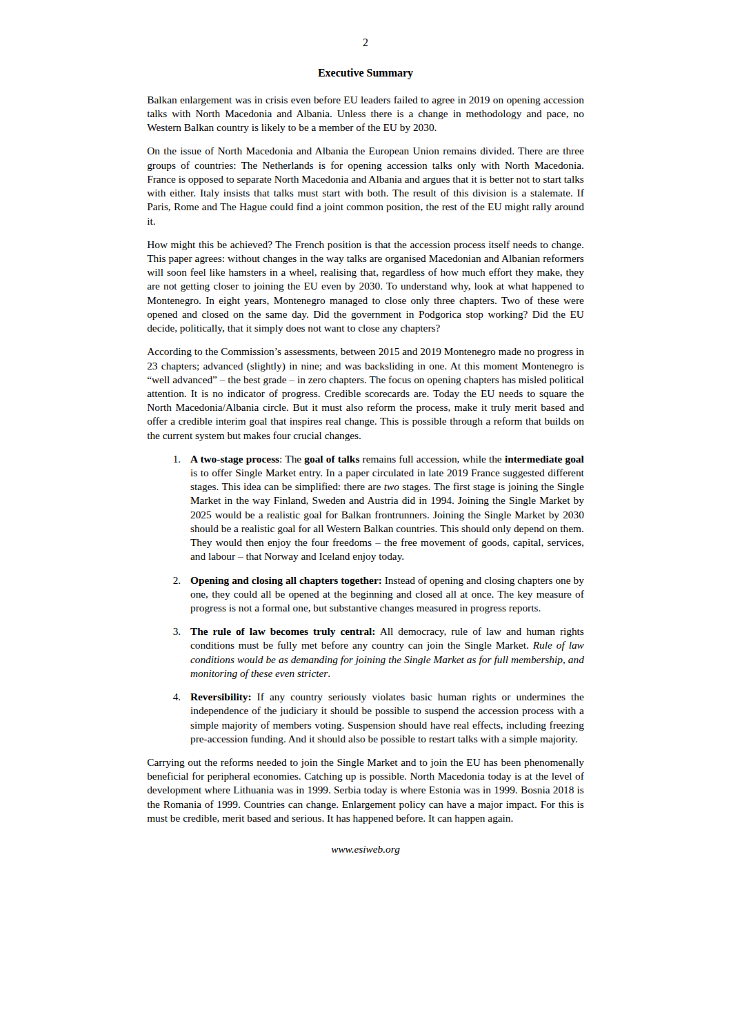2
Executive Summary
Balkan enlargement was in crisis even before EU leaders failed to agree in 2019 on opening accession talks with North Macedonia and Albania. Unless there is a change in methodology and pace, no Western Balkan country is likely to be a member of the EU by 2030.
On the issue of North Macedonia and Albania the European Union remains divided. There are three groups of countries: The Netherlands is for opening accession talks only with North Macedonia. France is opposed to separate North Macedonia and Albania and argues that it is better not to start talks with either. Italy insists that talks must start with both. The result of this division is a stalemate. If Paris, Rome and The Hague could find a joint common position, the rest of the EU might rally around it.
How might this be achieved? The French position is that the accession process itself needs to change. This paper agrees: without changes in the way talks are organised Macedonian and Albanian reformers will soon feel like hamsters in a wheel, realising that, regardless of how much effort they make, they are not getting closer to joining the EU even by 2030. To understand why, look at what happened to Montenegro. In eight years, Montenegro managed to close only three chapters. Two of these were opened and closed on the same day. Did the government in Podgorica stop working? Did the EU decide, politically, that it simply does not want to close any chapters?
According to the Commission’s assessments, between 2015 and 2019 Montenegro made no progress in 23 chapters; advanced (slightly) in nine; and was backsliding in one. At this moment Montenegro is “well advanced” – the best grade – in zero chapters. The focus on opening chapters has misled political attention. It is no indicator of progress. Credible scorecards are. Today the EU needs to square the North Macedonia/Albania circle. But it must also reform the process, make it truly merit based and offer a credible interim goal that inspires real change. This is possible through a reform that builds on the current system but makes four crucial changes.
A two-stage process: The goal of talks remains full accession, while the intermediate goal is to offer Single Market entry. In a paper circulated in late 2019 France suggested different stages. This idea can be simplified: there are two stages. The first stage is joining the Single Market in the way Finland, Sweden and Austria did in 1994. Joining the Single Market by 2025 would be a realistic goal for Balkan frontrunners. Joining the Single Market by 2030 should be a realistic goal for all Western Balkan countries. This should only depend on them. They would then enjoy the four freedoms – the free movement of goods, capital, services, and labour – that Norway and Iceland enjoy today.
Opening and closing all chapters together: Instead of opening and closing chapters one by one, they could all be opened at the beginning and closed all at once. The key measure of progress is not a formal one, but substantive changes measured in progress reports.
The rule of law becomes truly central: All democracy, rule of law and human rights conditions must be fully met before any country can join the Single Market. Rule of law conditions would be as demanding for joining the Single Market as for full membership, and monitoring of these even stricter.
Reversibility: If any country seriously violates basic human rights or undermines the independence of the judiciary it should be possible to suspend the accession process with a simple majority of members voting. Suspension should have real effects, including freezing pre-accession funding. And it should also be possible to restart talks with a simple majority.
Carrying out the reforms needed to join the Single Market and to join the EU has been phenomenally beneficial for peripheral economies. Catching up is possible. North Macedonia today is at the level of development where Lithuania was in 1999. Serbia today is where Estonia was in 1999. Bosnia 2018 is the Romania of 1999. Countries can change. Enlargement policy can have a major impact. For this is must be credible, merit based and serious. It has happened before. It can happen again.
www.esiweb.org